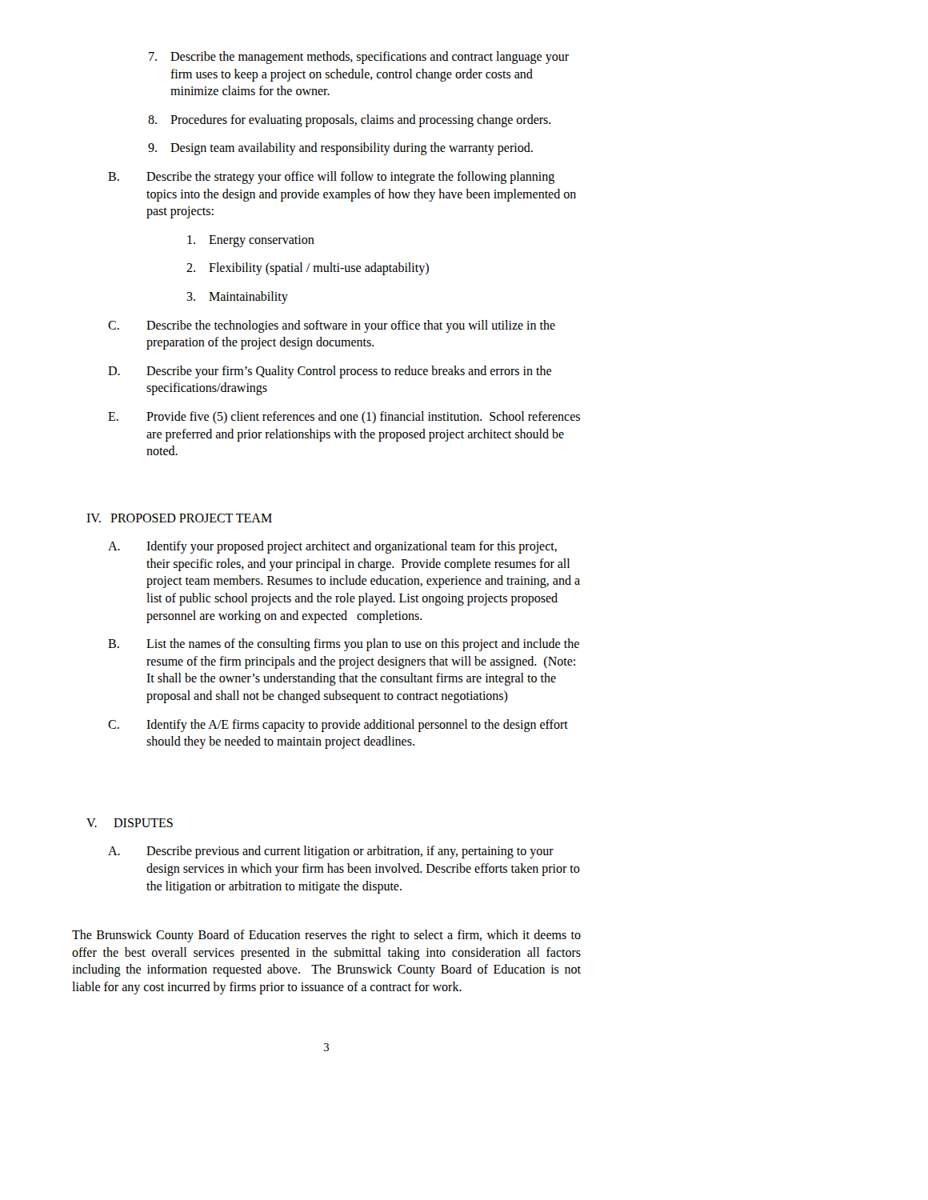7. Describe the management methods, specifications and contract language your firm uses to keep a project on schedule, control change order costs and minimize claims for the owner.
8. Procedures for evaluating proposals, claims and processing change orders.
9. Design team availability and responsibility during the warranty period.
B. Describe the strategy your office will follow to integrate the following planning topics into the design and provide examples of how they have been implemented on past projects:
1. Energy conservation
2. Flexibility (spatial / multi-use adaptability)
3. Maintainability
C. Describe the technologies and software in your office that you will utilize in the preparation of the project design documents.
D. Describe your firm’s Quality Control process to reduce breaks and errors in the specifications/drawings
E. Provide five (5) client references and one (1) financial institution. School references are preferred and prior relationships with the proposed project architect should be noted.
IV. PROPOSED PROJECT TEAM
A. Identify your proposed project architect and organizational team for this project, their specific roles, and your principal in charge. Provide complete resumes for all project team members. Resumes to include education, experience and training, and a list of public school projects and the role played. List ongoing projects proposed personnel are working on and expected completions.
B. List the names of the consulting firms you plan to use on this project and include the resume of the firm principals and the project designers that will be assigned. (Note: It shall be the owner’s understanding that the consultant firms are integral to the proposal and shall not be changed subsequent to contract negotiations)
C. Identify the A/E firms capacity to provide additional personnel to the design effort should they be needed to maintain project deadlines.
V. DISPUTES
A. Describe previous and current litigation or arbitration, if any, pertaining to your design services in which your firm has been involved. Describe efforts taken prior to the litigation or arbitration to mitigate the dispute.
The Brunswick County Board of Education reserves the right to select a firm, which it deems to offer the best overall services presented in the submittal taking into consideration all factors including the information requested above. The Brunswick County Board of Education is not liable for any cost incurred by firms prior to issuance of a contract for work.
3